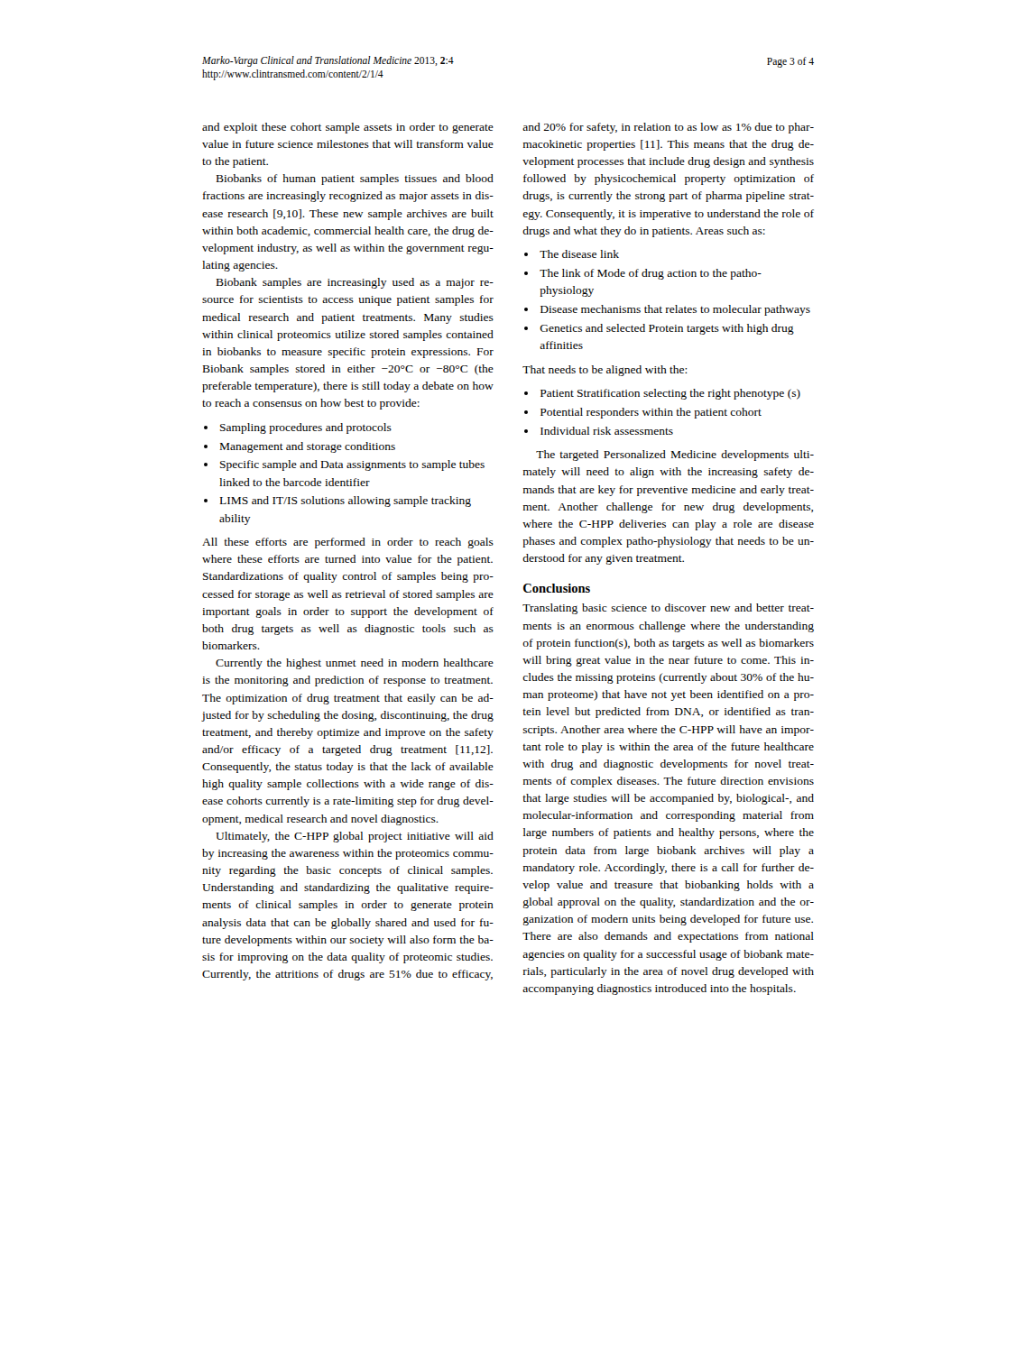Marko-Varga Clinical and Translational Medicine 2013, 2:4
http://www.clintransmed.com/content/2/1/4
Page 3 of 4
and exploit these cohort sample assets in order to generate value in future science milestones that will transform value to the patient.
Biobanks of human patient samples tissues and blood fractions are increasingly recognized as major assets in disease research [9,10]. These new sample archives are built within both academic, commercial health care, the drug development industry, as well as within the government regulating agencies.
Biobank samples are increasingly used as a major resource for scientists to access unique patient samples for medical research and patient treatments. Many studies within clinical proteomics utilize stored samples contained in biobanks to measure specific protein expressions. For Biobank samples stored in either −20°C or −80°C (the preferable temperature), there is still today a debate on how to reach a consensus on how best to provide:
Sampling procedures and protocols
Management and storage conditions
Specific sample and Data assignments to sample tubes linked to the barcode identifier
LIMS and IT/IS solutions allowing sample tracking ability
All these efforts are performed in order to reach goals where these efforts are turned into value for the patient. Standardizations of quality control of samples being processed for storage as well as retrieval of stored samples are important goals in order to support the development of both drug targets as well as diagnostic tools such as biomarkers.
Currently the highest unmet need in modern healthcare is the monitoring and prediction of response to treatment. The optimization of drug treatment that easily can be adjusted for by scheduling the dosing, discontinuing, the drug treatment, and thereby optimize and improve on the safety and/or efficacy of a targeted drug treatment [11,12]. Consequently, the status today is that the lack of available high quality sample collections with a wide range of disease cohorts currently is a rate-limiting step for drug development, medical research and novel diagnostics.
Ultimately, the C-HPP global project initiative will aid by increasing the awareness within the proteomics community regarding the basic concepts of clinical samples. Understanding and standardizing the qualitative requirements of clinical samples in order to generate protein analysis data that can be globally shared and used for future developments within our society will also form the basis for improving on the data quality of proteomic studies. Currently, the attritions of drugs are 51% due to efficacy, and 20% for safety, in relation to as low as 1% due to pharmacokinetic properties [11]. This means that the drug development processes that include drug design and synthesis followed by physicochemical property optimization of drugs, is currently the strong part of pharma pipeline strategy. Consequently, it is imperative to understand the role of drugs and what they do in patients. Areas such as:
The disease link
The link of Mode of drug action to the patho-physiology
Disease mechanisms that relates to molecular pathways
Genetics and selected Protein targets with high drug affinities
That needs to be aligned with the:
Patient Stratification selecting the right phenotype (s)
Potential responders within the patient cohort
Individual risk assessments
The targeted Personalized Medicine developments ultimately will need to align with the increasing safety demands that are key for preventive medicine and early treatment. Another challenge for new drug developments, where the C-HPP deliveries can play a role are disease phases and complex patho-physiology that needs to be understood for any given treatment.
Conclusions
Translating basic science to discover new and better treatments is an enormous challenge where the understanding of protein function(s), both as targets as well as biomarkers will bring great value in the near future to come. This includes the missing proteins (currently about 30% of the human proteome) that have not yet been identified on a protein level but predicted from DNA, or identified as transcripts. Another area where the C-HPP will have an important role to play is within the area of the future healthcare with drug and diagnostic developments for novel treatments of complex diseases. The future direction envisions that large studies will be accompanied by, biological-, and molecular-information and corresponding material from large numbers of patients and healthy persons, where the protein data from large biobank archives will play a mandatory role. Accordingly, there is a call for further develop value and treasure that biobanking holds with a global approval on the quality, standardization and the organization of modern units being developed for future use. There are also demands and expectations from national agencies on quality for a successful usage of biobank materials, particularly in the area of novel drug developed with accompanying diagnostics introduced into the hospitals.